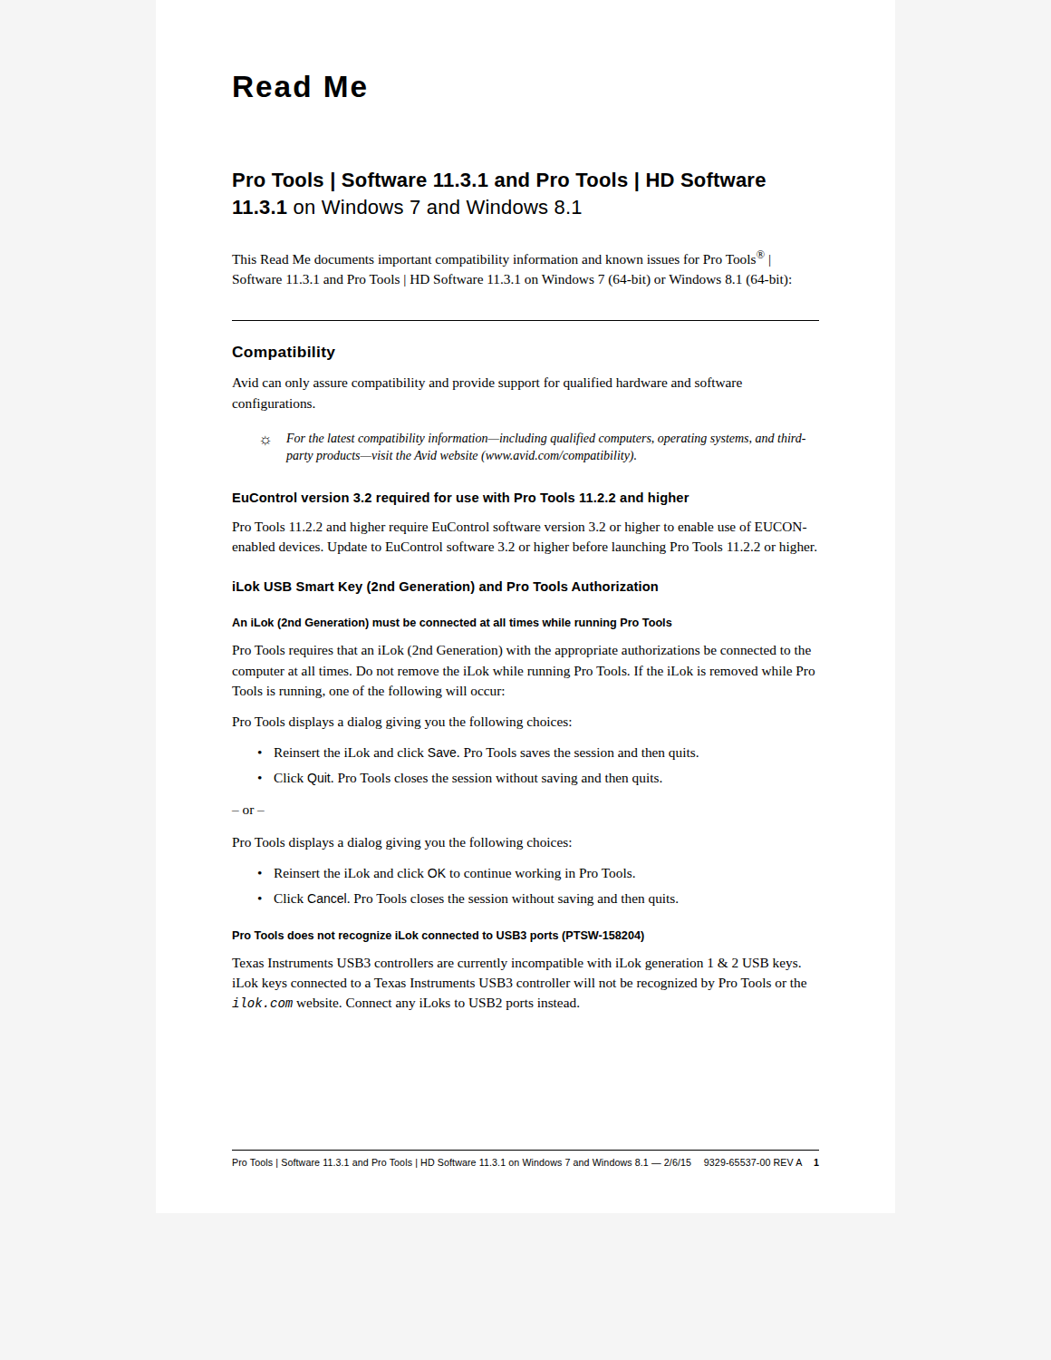Read Me
Pro Tools | Software 11.3.1 and Pro Tools | HD Software
11.3.1 on Windows 7 and Windows 8.1
This Read Me documents important compatibility information and known issues for Pro Tools® | Software 11.3.1 and Pro Tools | HD Software 11.3.1 on Windows 7 (64-bit) or Windows 8.1 (64-bit):
Compatibility
Avid can only assure compatibility and provide support for qualified hardware and software configurations.
☼
For the latest compatibility information—including qualified computers, operating systems, and third-party products—visit the Avid website (www.avid.com/compatibility).
EuControl version 3.2 required for use with Pro Tools 11.2.2 and higher
Pro Tools 11.2.2 and higher require EuControl software version 3.2 or higher to enable use of EUCON-enabled devices. Update to EuControl software 3.2 or higher before launching Pro Tools 11.2.2 or higher.
iLok USB Smart Key (2nd Generation) and Pro Tools Authorization
An iLok (2nd Generation) must be connected at all times while running Pro Tools
Pro Tools requires that an iLok (2nd Generation) with the appropriate authorizations be connected to the computer at all times. Do not remove the iLok while running Pro Tools. If the iLok is removed while Pro Tools is running, one of the following will occur:
Pro Tools displays a dialog giving you the following choices:
Reinsert the iLok and click Save. Pro Tools saves the session and then quits.
Click Quit. Pro Tools closes the session without saving and then quits.
– or –
Pro Tools displays a dialog giving you the following choices:
Reinsert the iLok and click OK to continue working in Pro Tools.
Click Cancel. Pro Tools closes the session without saving and then quits.
Pro Tools does not recognize iLok connected to USB3 ports (PTSW-158204)
Texas Instruments USB3 controllers are currently incompatible with iLok generation 1 & 2 USB keys. iLok keys connected to a Texas Instruments USB3 controller will not be recognized by Pro Tools or the ilok.com website. Connect any iLoks to USB2 ports instead.
Pro Tools | Software 11.3.1 and Pro Tools | HD Software 11.3.1 on Windows 7 and Windows 8.1 — 2/6/15
9329-65537-00 REV A 1